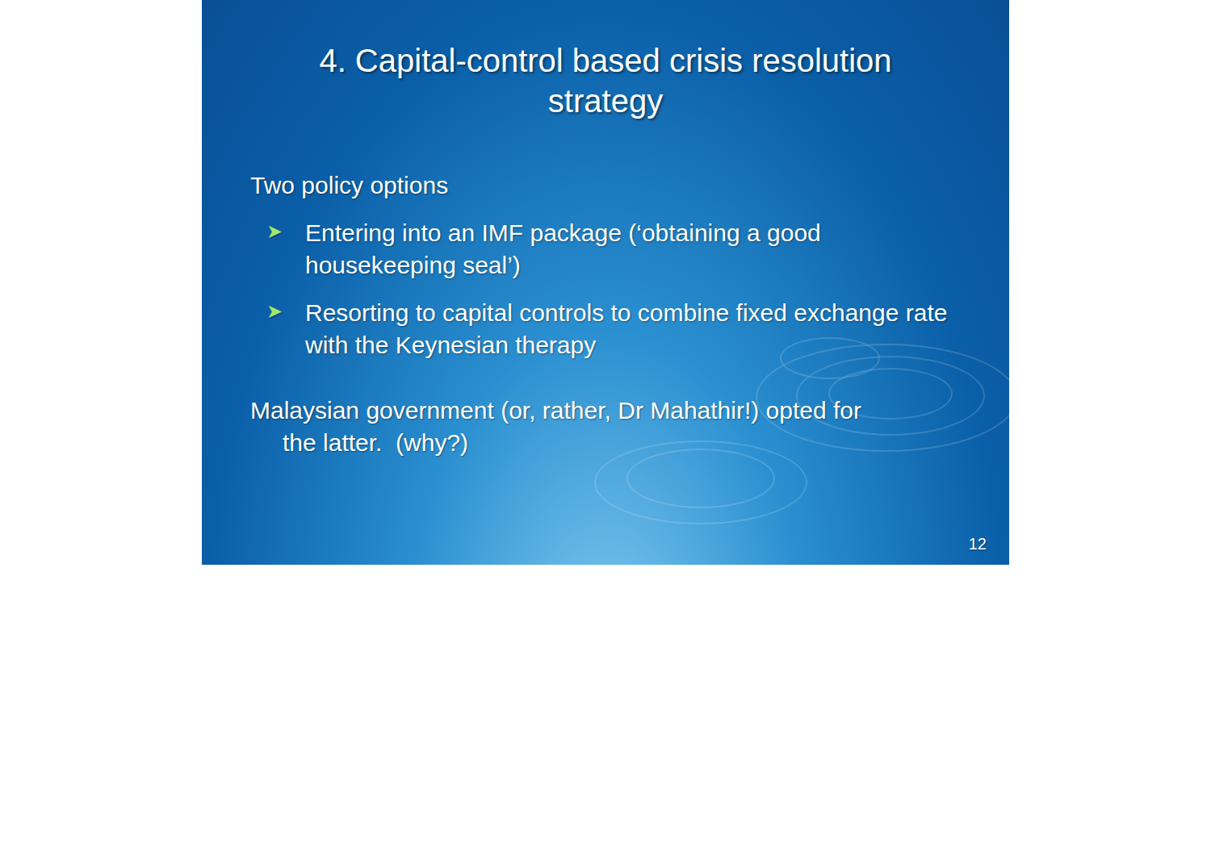4. Capital-control based crisis resolution
strategy
Two policy options
Entering into an IMF package (‘obtaining a good housekeeping seal’)
Resorting to capital controls to combine fixed exchange rate with the Keynesian therapy
Malaysian government (or, rather, Dr Mahathir!) opted for the latter. (why?)
12